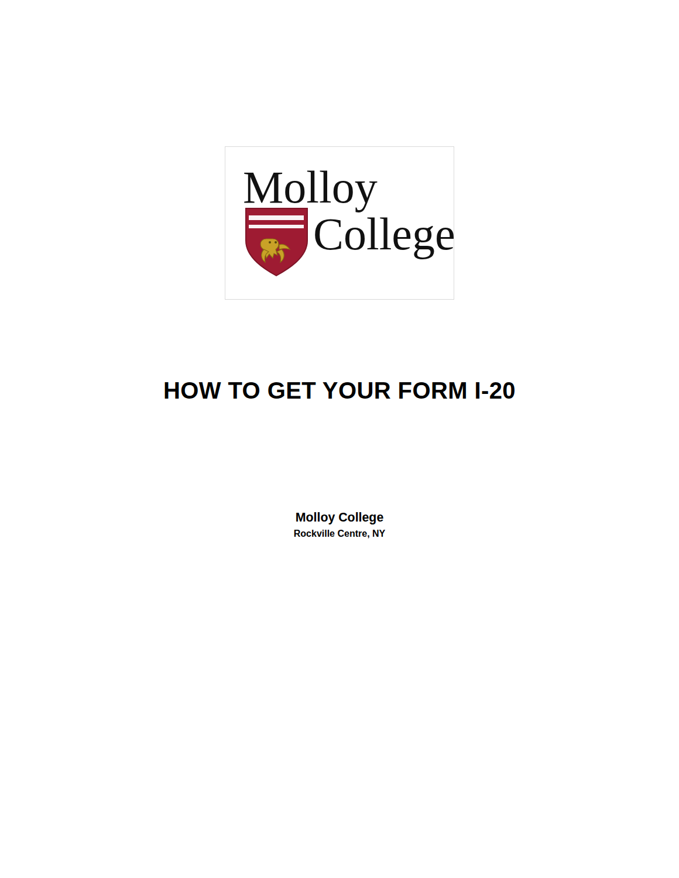Molloy College
HOW TO GET YOUR FORM I-20
Molloy College
Rockville Centre, NY